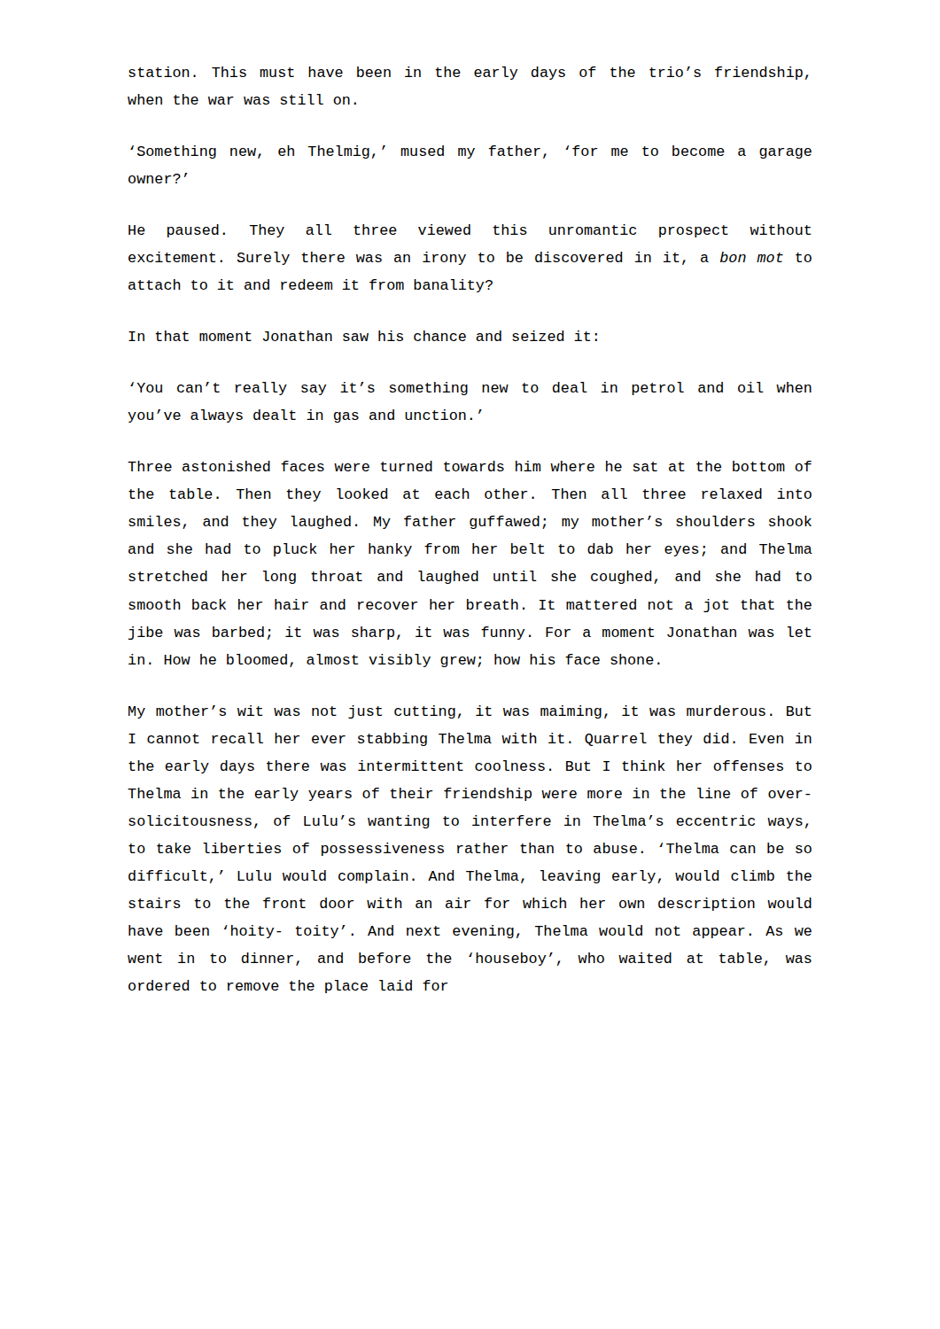station. This must have been in the early days of the trio’s friendship, when the war was still on.
‘Something new, eh Thelmig,’ mused my father, ‘for me to become a garage owner?’
He paused. They all three viewed this unromantic prospect without excitement. Surely there was an irony to be discovered in it, a bon mot to attach to it and redeem it from banality?
In that moment Jonathan saw his chance and seized it:
‘You can’t really say it’s something new to deal in petrol and oil when you’ve always dealt in gas and unction.’
Three astonished faces were turned towards him where he sat at the bottom of the table. Then they looked at each other. Then all three relaxed into smiles, and they laughed. My father guffawed; my mother’s shoulders shook and she had to pluck her hanky from her belt to dab her eyes; and Thelma stretched her long throat and laughed until she coughed, and she had to smooth back her hair and recover her breath. It mattered not a jot that the jibe was barbed; it was sharp, it was funny. For a moment Jonathan was let in. How he bloomed, almost visibly grew; how his face shone.
My mother’s wit was not just cutting, it was maiming, it was murderous. But I cannot recall her ever stabbing Thelma with it. Quarrel they did. Even in the early days there was inter­mittent coolness. But I think her offenses to Thelma in the early years of their friendship were more in the line of over­solicitousness, of Lulu’s wanting to interfere in Thelma’s eccentric ways, to take liberties of possessiveness rather than to abuse. ‘Thelma can be so difficult,’ Lulu would complain. And Thelma, leaving early, would climb the stairs to the front door with an air for which her own description would have been ‘hoity- toity’. And next evening, Thelma would not appear. As we went in to dinner, and before the ‘houseboy’, who waited at table, was ordered to remove the place laid for